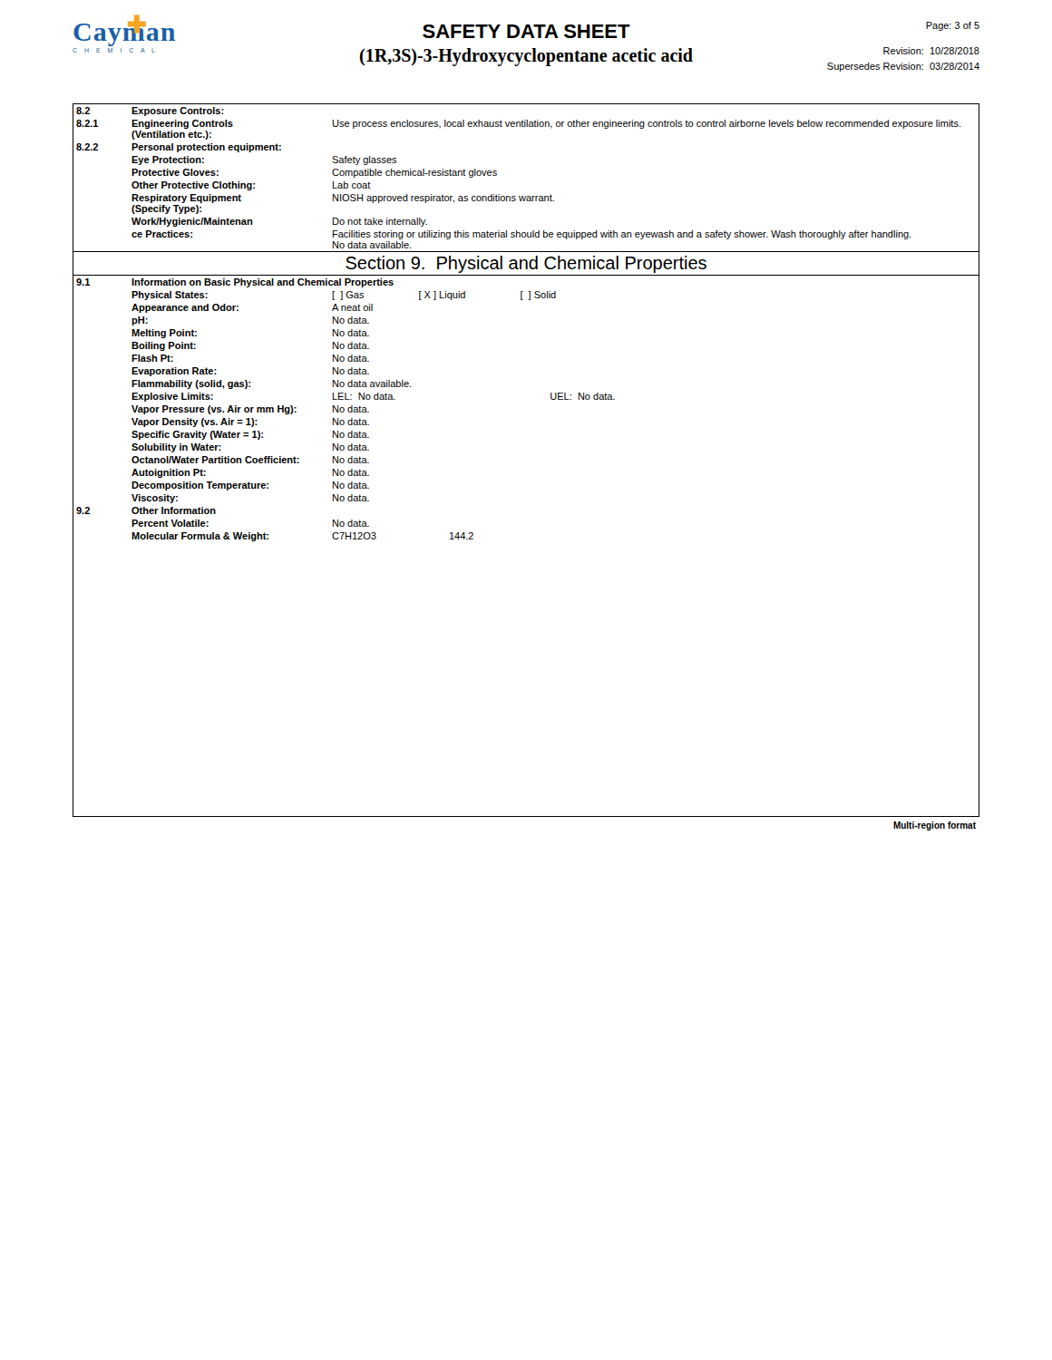✚
Cayman
C H E M I C A L
SAFETY DATA SHEET
(1R,3S)-3-Hydroxycyclopentane acetic acid
Page: 3 of 5
Revision: 10/28/2018
Supersedes Revision: 03/28/2014
| 8.2 | Exposure Controls: |
| 8.2.1 | Engineering Controls (Ventilation etc.): | Use process enclosures, local exhaust ventilation, or other engineering controls to control airborne levels below recommended exposure limits. |
| 8.2.2 | Personal protection equipment: |
| | Eye Protection: | Safety glasses |
| | Protective Gloves: | Compatible chemical-resistant gloves |
| | Other Protective Clothing: | Lab coat |
| | Respiratory Equipment (Specify Type): | NIOSH approved respirator, as conditions warrant. |
| | Work/Hygienic/Maintenan | Do not take internally. |
| | ce Practices: | Facilities storing or utilizing this material should be equipped with an eyewash and a safety shower. Wash thoroughly after handling. No data available. |
| Section 9. Physical and Chemical Properties |
| 9.1 | Information on Basic Physical and Chemical Properties |
| | Physical States: | [ ] Gas [ X ] Liquid [ ] Solid |
| | Appearance and Odor: | A neat oil |
| | pH: | No data. |
| | Melting Point: | No data. |
| | Boiling Point: | No data. |
| | Flash Pt: | No data. |
| | Evaporation Rate: | No data. |
| | Flammability (solid, gas): | No data available. |
| | Explosive Limits: | LEL: No data. UEL: No data. |
| | Vapor Pressure (vs. Air or mm Hg): | No data. |
| | Vapor Density (vs. Air = 1): | No data. |
| | Specific Gravity (Water = 1): | No data. |
| | Solubility in Water: | No data. |
| | Octanol/Water Partition Coefficient: | No data. |
| | Autoignition Pt: | No data. |
| | Decomposition Temperature: | No data. |
| | Viscosity: | No data. |
| 9.2 | Other Information |
| | Percent Volatile: | No data. |
| | Molecular Formula & Weight: | C7H12O3 144.2 |
Multi-region format